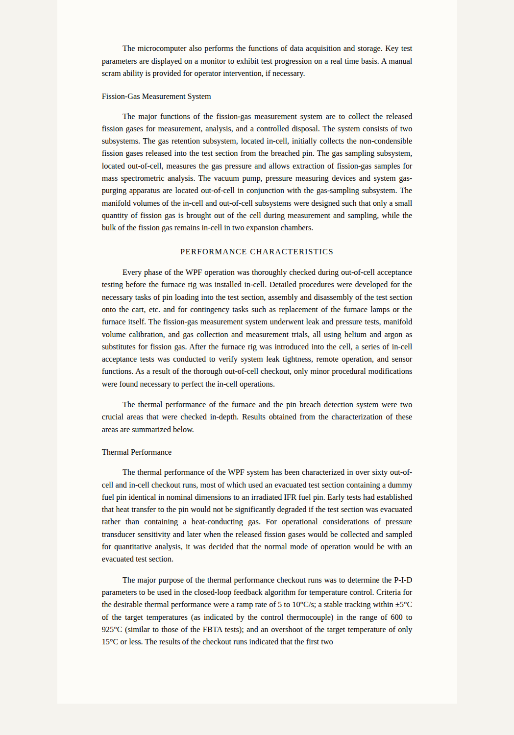The microcomputer also performs the functions of data acquisition and storage. Key test parameters are displayed on a monitor to exhibit test progression on a real time basis. A manual scram ability is provided for operator intervention, if necessary.
Fission-Gas Measurement System
The major functions of the fission-gas measurement system are to collect the released fission gases for measurement, analysis, and a controlled disposal. The system consists of two subsystems. The gas retention subsystem, located in-cell, initially collects the non-condensible fission gases released into the test section from the breached pin. The gas sampling subsystem, located out-of-cell, measures the gas pressure and allows extraction of fission-gas samples for mass spectrometric analysis. The vacuum pump, pressure measuring devices and system gas-purging apparatus are located out-of-cell in conjunction with the gas-sampling subsystem. The manifold volumes of the in-cell and out-of-cell subsystems were designed such that only a small quantity of fission gas is brought out of the cell during measurement and sampling, while the bulk of the fission gas remains in-cell in two expansion chambers.
PERFORMANCE CHARACTERISTICS
Every phase of the WPF operation was thoroughly checked during out-of-cell acceptance testing before the furnace rig was installed in-cell. Detailed procedures were developed for the necessary tasks of pin loading into the test section, assembly and disassembly of the test section onto the cart, etc. and for contingency tasks such as replacement of the furnace lamps or the furnace itself. The fission-gas measurement system underwent leak and pressure tests, manifold volume calibration, and gas collection and measurement trials, all using helium and argon as substitutes for fission gas. After the furnace rig was introduced into the cell, a series of in-cell acceptance tests was conducted to verify system leak tightness, remote operation, and sensor functions. As a result of the thorough out-of-cell checkout, only minor procedural modifications were found necessary to perfect the in-cell operations.
The thermal performance of the furnace and the pin breach detection system were two crucial areas that were checked in-depth. Results obtained from the characterization of these areas are summarized below.
Thermal Performance
The thermal performance of the WPF system has been characterized in over sixty out-of-cell and in-cell checkout runs, most of which used an evacuated test section containing a dummy fuel pin identical in nominal dimensions to an irradiated IFR fuel pin. Early tests had established that heat transfer to the pin would not be significantly degraded if the test section was evacuated rather than containing a heat-conducting gas. For operational considerations of pressure transducer sensitivity and later when the released fission gases would be collected and sampled for quantitative analysis, it was decided that the normal mode of operation would be with an evacuated test section.
The major purpose of the thermal performance checkout runs was to determine the P-I-D parameters to be used in the closed-loop feedback algorithm for temperature control. Criteria for the desirable thermal performance were a ramp rate of 5 to 10°C/s; a stable tracking within ±5°C of the target temperatures (as indicated by the control thermocouple) in the range of 600 to 925°C (similar to those of the FBTA tests); and an overshoot of the target temperature of only 15°C or less. The results of the checkout runs indicated that the first two